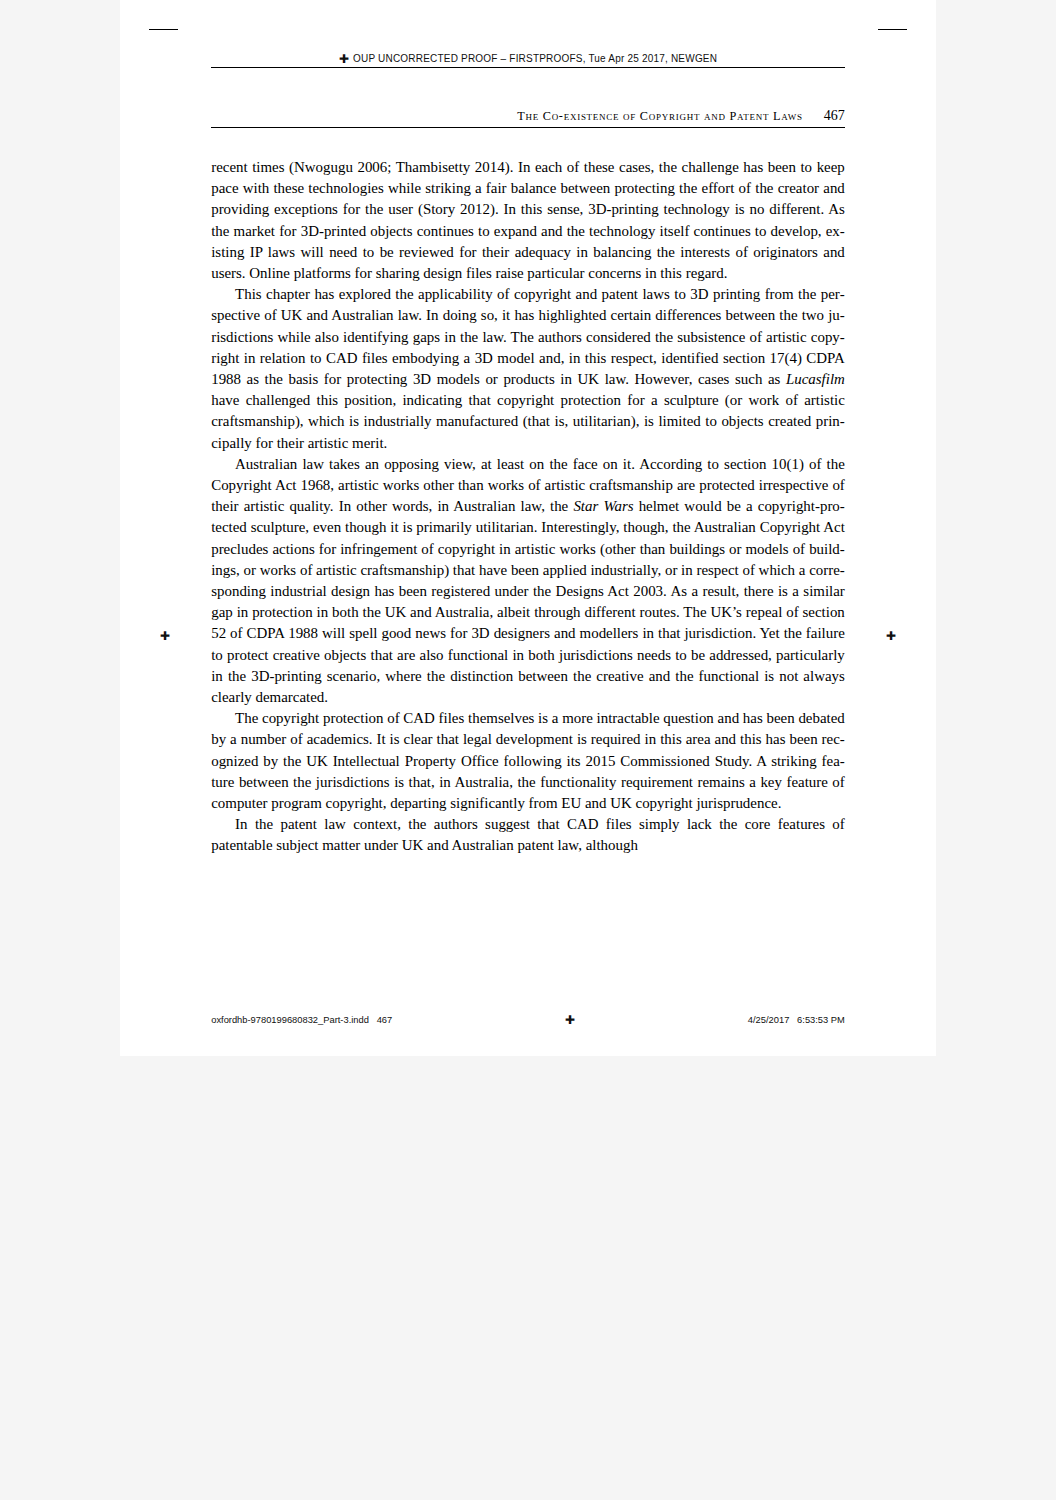✚ OUP UNCORRECTED PROOF – FIRSTPROOFS, Tue Apr 25 2017, NEWGEN
The Co-existence of Copyright and Patent Laws467
recent times (Nwogugu 2006; Thambisetty 2014). In each of these cases, the challenge has been to keep pace with these technologies while striking a fair balance between protecting the effort of the creator and providing exceptions for the user (Story 2012). In this sense, 3D-printing technology is no different. As the market for 3D-printed objects continues to expand and the technology itself continues to develop, existing IP laws will need to be reviewed for their adequacy in balancing the interests of originators and users. Online platforms for sharing design files raise particular concerns in this regard.
This chapter has explored the applicability of copyright and patent laws to 3D printing from the perspective of UK and Australian law. In doing so, it has highlighted certain differences between the two jurisdictions while also identifying gaps in the law. The authors considered the subsistence of artistic copyright in relation to CAD files embodying a 3D model and, in this respect, identified section 17(4) CDPA 1988 as the basis for protecting 3D models or products in UK law. However, cases such as Lucasfilm have challenged this position, indicating that copyright protection for a sculpture (or work of artistic craftsmanship), which is industrially manufactured (that is, utilitarian), is limited to objects created principally for their artistic merit.
Australian law takes an opposing view, at least on the face on it. According to section 10(1) of the Copyright Act 1968, artistic works other than works of artistic craftsmanship are protected irrespective of their artistic quality. In other words, in Australian law, the Star Wars helmet would be a copyright-protected sculpture, even though it is primarily utilitarian. Interestingly, though, the Australian Copyright Act precludes actions for infringement of copyright in artistic works (other than buildings or models of buildings, or works of artistic craftsmanship) that have been applied industrially, or in respect of which a corresponding industrial design has been registered under the Designs Act 2003. As a result, there is a similar gap in protection in both the UK and Australia, albeit through different routes. The UK’s repeal of section 52 of CDPA 1988 will spell good news for 3D designers and modellers in that jurisdiction. Yet the failure to protect creative objects that are also functional in both jurisdictions needs to be addressed, particularly in the 3D-printing scenario, where the distinction between the creative and the functional is not always clearly demarcated.
The copyright protection of CAD files themselves is a more intractable question and has been debated by a number of academics. It is clear that legal development is required in this area and this has been recognized by the UK Intellectual Property Office following its 2015 Commissioned Study. A striking feature between the jurisdictions is that, in Australia, the functionality requirement remains a key feature of computer program copyright, departing significantly from EU and UK copyright jurisprudence.
In the patent law context, the authors suggest that CAD files simply lack the core features of patentable subject matter under UK and Australian patent law, although
✚
✚
oxfordhb-9780199680832_Part-3.indd 467 ✚ 4/25/2017 6:53:53 PM